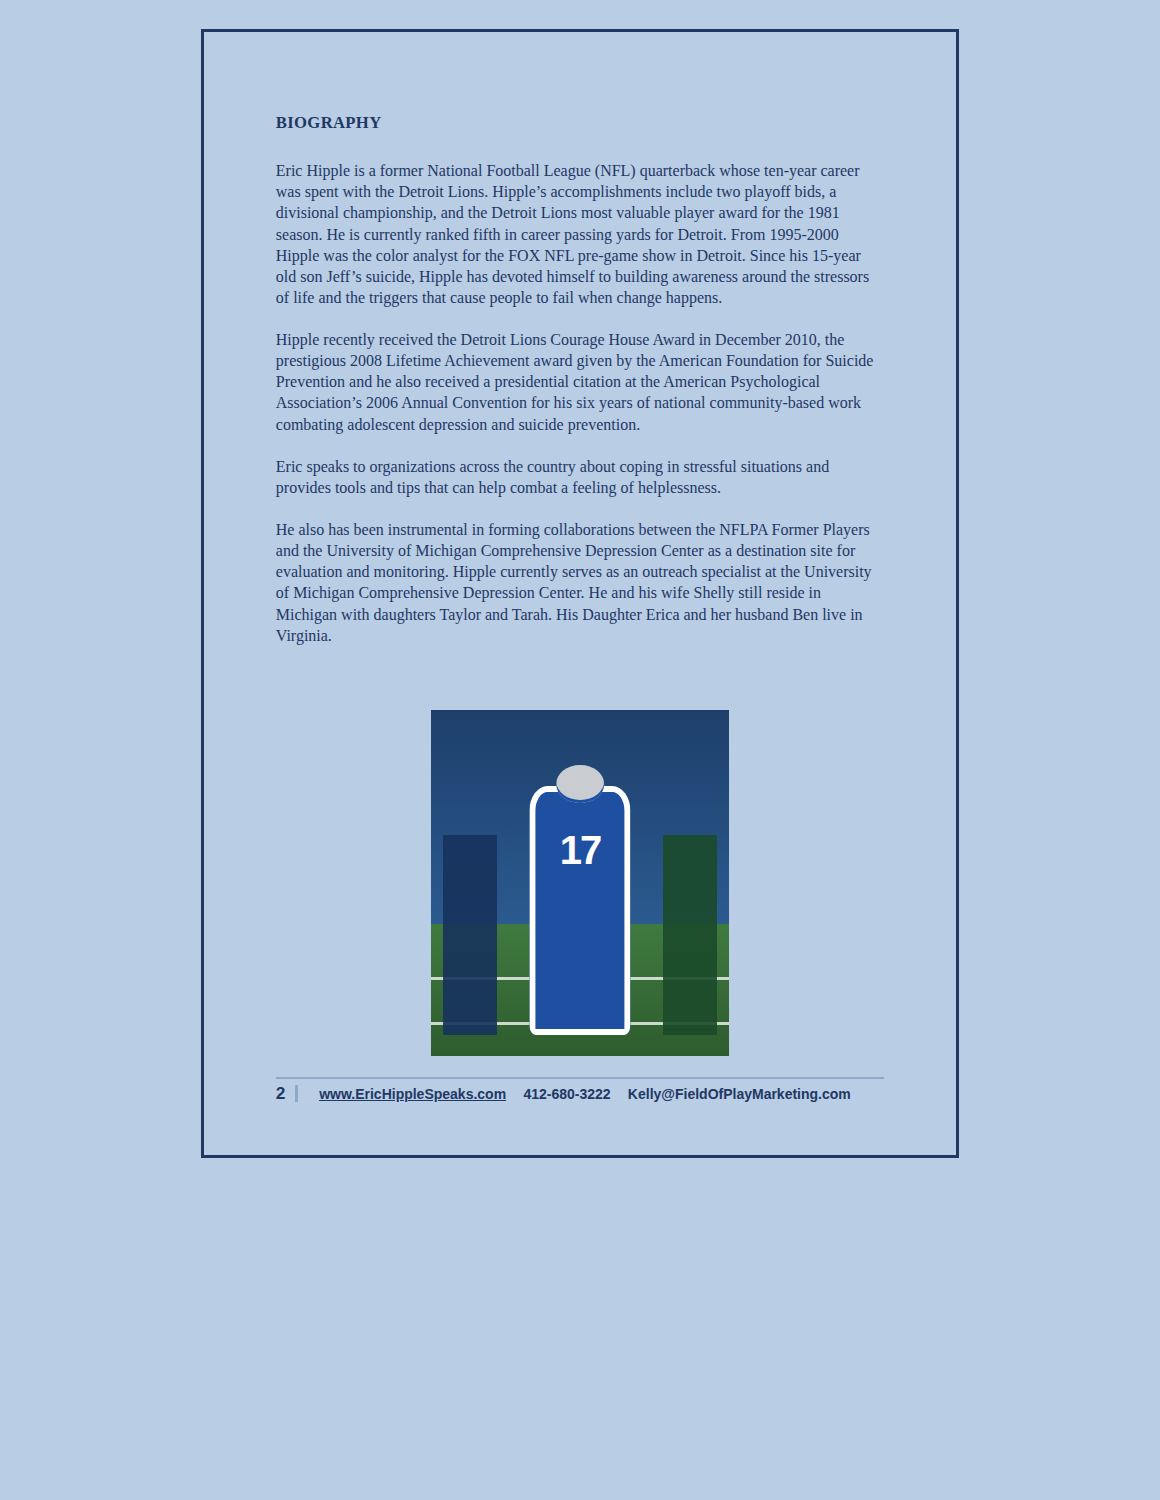BIOGRAPHY
Eric Hipple is a former National Football League (NFL) quarterback whose ten-year career was spent with the Detroit Lions. Hipple’s accomplishments include two playoff bids, a divisional championship, and the Detroit Lions most valuable player award for the 1981 season. He is currently ranked fifth in career passing yards for Detroit. From 1995-2000 Hipple was the color analyst for the FOX NFL pre-game show in Detroit. Since his 15-year old son Jeff’s suicide, Hipple has devoted himself to building awareness around the stressors of life and the triggers that cause people to fail when change happens.
Hipple recently received the Detroit Lions Courage House Award in December 2010, the prestigious 2008 Lifetime Achievement award given by the American Foundation for Suicide Prevention and he also received a presidential citation at the American Psychological Association’s 2006 Annual Convention for his six years of national community-based work combating adolescent depression and suicide prevention.
Eric speaks to organizations across the country about coping in stressful situations and provides tools and tips that can help combat a feeling of helplessness.
He also has been instrumental in forming collaborations between the NFLPA Former Players and the University of Michigan Comprehensive Depression Center as a destination site for evaluation and monitoring. Hipple currently serves as an outreach specialist at the University of Michigan Comprehensive Depression Center. He and his wife Shelly still reside in Michigan with daughters Taylor and Tarah. His Daughter Erica and her husband Ben live in Virginia.
17
2 www.EricHippleSpeaks.com 412-680-3222 Kelly@FieldOfPlayMarketing.com